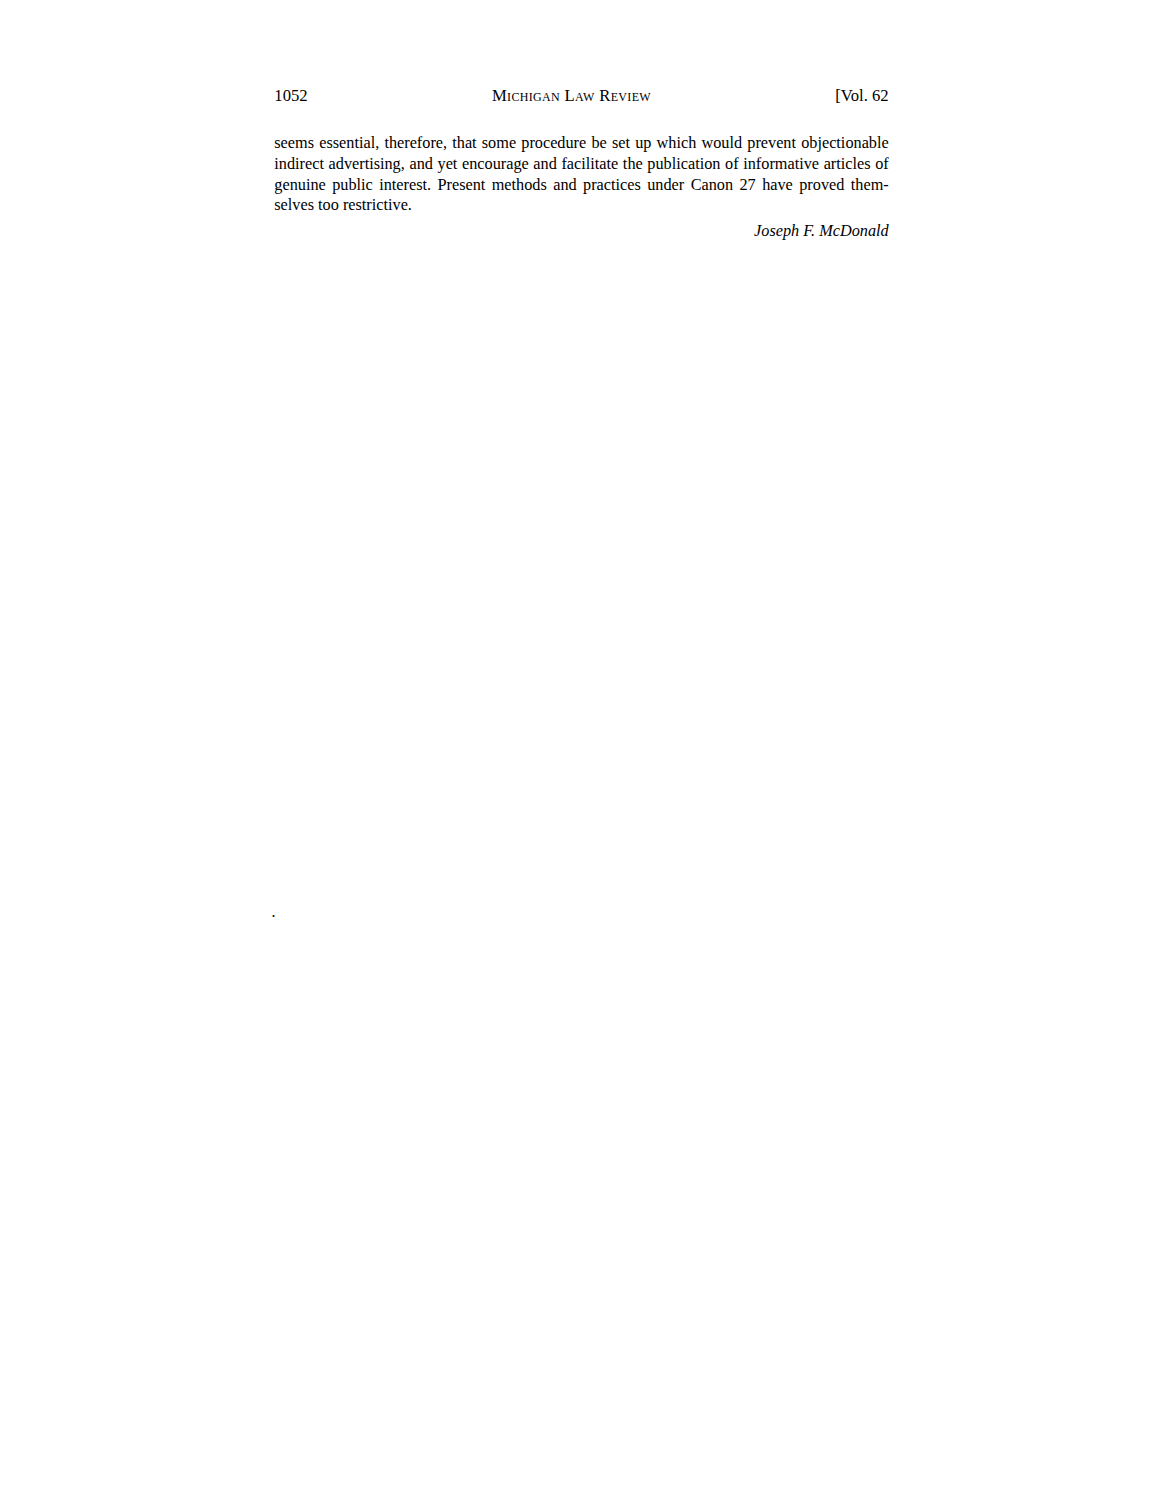1052 Michigan Law Review [Vol. 62
seems essential, therefore, that some procedure be set up which would prevent objectionable indirect advertising, and yet encourage and facilitate the publication of informative articles of genuine public interest. Present methods and practices under Canon 27 have proved themselves too restrictive.
Joseph F. McDonald
.